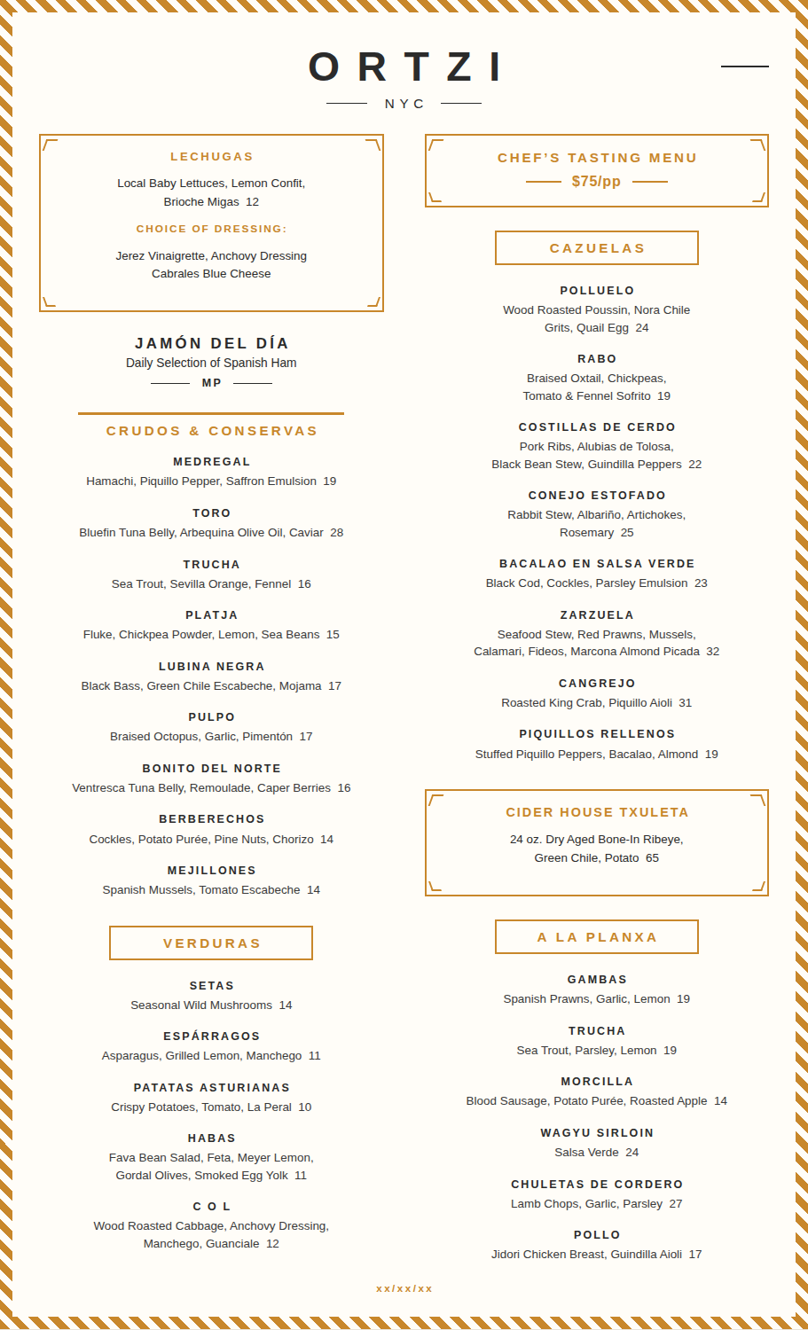ORTZI
NYC
Lechugas
Local Baby Lettuces, Lemon Confit,
Brioche Migas 12
Choice of Dressing:
Jerez Vinaigrette, Anchovy Dressing
Cabrales Blue Cheese
JAMÓN DEL DÍA
Daily Selection of Spanish Ham
MP
Crudos & Conservas
Medregal Hamachi, Piquillo Pepper, Saffron Emulsion 19
Toro Bluefin Tuna Belly, Arbequina Olive Oil, Caviar 28
Trucha Sea Trout, Sevilla Orange, Fennel 16
Platja Fluke, Chickpea Powder, Lemon, Sea Beans 15
Lubina Negra Black Bass, Green Chile Escabeche, Mojama 17
Pulpo Braised Octopus, Garlic, Pimentón 17
Bonito del Norte Ventresca Tuna Belly, Remoulade, Caper Berries 16
Berberechos Cockles, Potato Purée, Pine Nuts, Chorizo 14
Mejillones Spanish Mussels, Tomato Escabeche 14
Verduras
Setas Seasonal Wild Mushrooms 14
Espárragos Asparagus, Grilled Lemon, Manchego 11
Patatas Asturianas Crispy Potatoes, Tomato, La Peral 10
Habas Fava Bean Salad, Feta, Meyer Lemon,
Gordal Olives, Smoked Egg Yolk 11
C O L Wood Roasted Cabbage, Anchovy Dressing,
Manchego, Guanciale 12
Chef’s Tasting Menu
$75/pp
Cazuelas
Polluelo Wood Roasted Poussin, Nora Chile
Grits, Quail Egg 24
Rabo Braised Oxtail, Chickpeas,
Tomato & Fennel Sofrito 19
Costillas de Cerdo Pork Ribs, Alubias de Tolosa,
Black Bean Stew, Guindilla Peppers 22
Conejo Estofado Rabbit Stew, Albariño, Artichokes,
Rosemary 25
Bacalao en Salsa Verde Black Cod, Cockles, Parsley Emulsion 23
Zarzuela Seafood Stew, Red Prawns, Mussels,
Calamari, Fideos, Marcona Almond Picada 32
Cangrejo Roasted King Crab, Piquillo Aioli 31
Piquillos Rellenos Stuffed Piquillo Peppers, Bacalao, Almond 19
Cider House Txuleta
24 oz. Dry Aged Bone-In Ribeye,
Green Chile, Potato 65
A la Planxa
Gambas Spanish Prawns, Garlic, Lemon 19
Trucha Sea Trout, Parsley, Lemon 19
Morcilla Blood Sausage, Potato Purée, Roasted Apple 14
Wagyu Sirloin Salsa Verde 24
Chuletas de Cordero Lamb Chops, Garlic, Parsley 27
Pollo Jidori Chicken Breast, Guindilla Aioli 17
xx/xx/xx